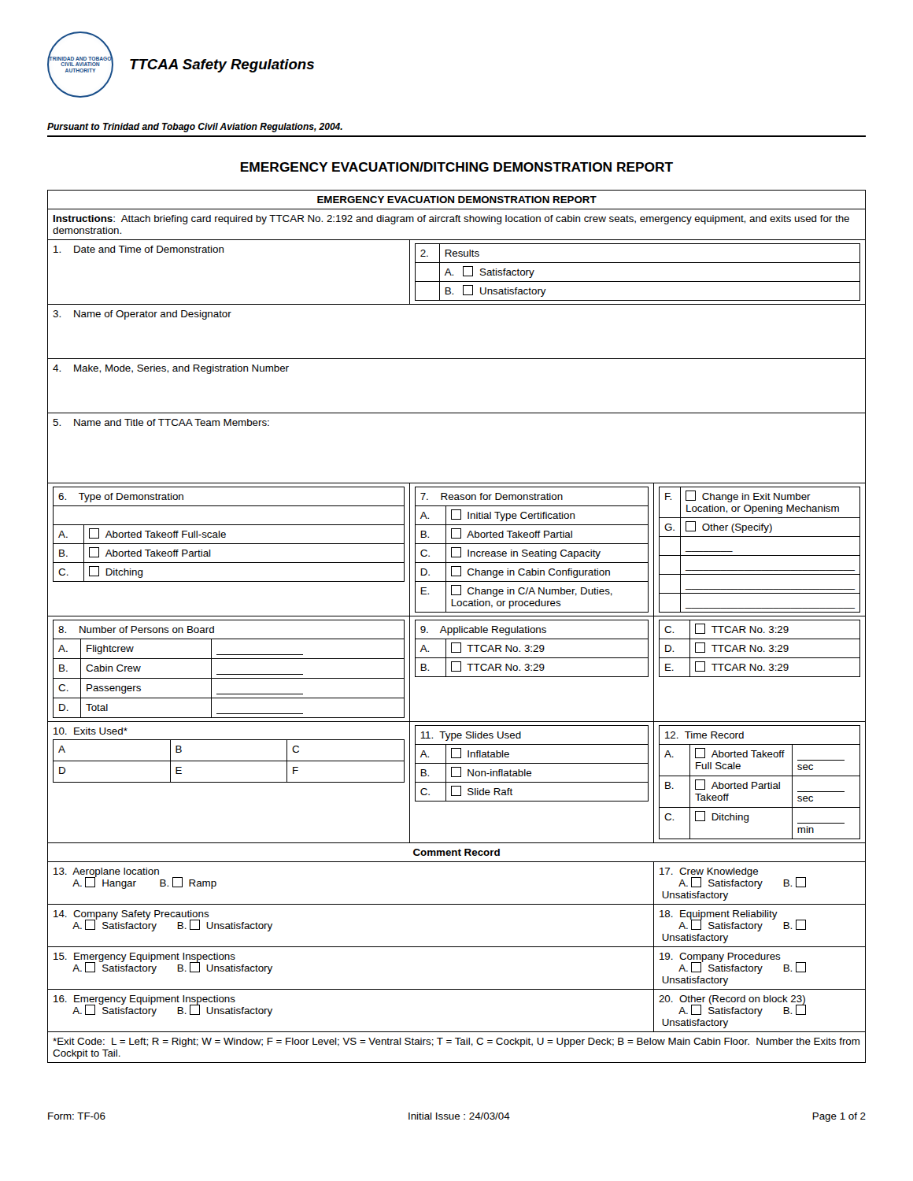TRINIDAD AND TOBAGO
CIVIL AVIATION AUTHORITY
TTCAA Safety Regulations
Pursuant to Trinidad and Tobago Civil Aviation Regulations, 2004.
EMERGENCY EVACUATION/DITCHING DEMONSTRATION REPORT
| EMERGENCY EVACUATION DEMONSTRATION REPORT |
| Instructions : Attach briefing card required by TTCAR No. 2:192 and diagram of aircraft showing location of cabin crew seats, emergency equipment, and exits used for the demonstration. |
| 1. Date and Time of Demonstration | / 2. / Results / / / A. Satisfactory / / / B. Unsatisfactory / |
| 3. Name of Operator and Designator |
| 4. Make, Mode, Series, and Registration Number |
| 5. Name and Title of TTCAA Team Members: |
| / 6. Type of Demonstration / / A. / Aborted Takeoff Full-scale / / B. / Aborted Takeoff Partial / / C. / Ditching / | / 7. Reason for Demonstration / / A. / Initial Type Certification / / B. / Aborted Takeoff Partial / / C. / Increase in Seating Capacity / / D. / Change in Cabin Configuration / / E. / Change in C/A Number, Duties, Location, or procedures / | / F. / Change in Exit Number Location, or Opening Mechanism / / G. / Other (Specify) / / / ________ / / / _____________________________ / / / _____________________________ / / / _____________________________ / |
| / 8. Number of Persons on Board / / A. / Flightcrew / / / B. / Cabin Crew / / / C. / Passengers / / / D. / Total / / | / 9. Applicable Regulations / / A. / TTCAR No. 3:29 / / B. / TTCAR No. 3:29 / | / C. / TTCAR No. 3:29 / / D. / TTCAR No. 3:29 / / E. / TTCAR No. 3:29 / |
| 10. Exits Used* / A / B / C / / D / E / F / | / 11. Type Slides Used / / A. / Inflatable / / B. / Non-inflatable / / C. / Slide Raft / | / 12. Time Record / / A. / Aborted Takeoff Full Scale / sec / / B. / Aborted Partial Takeoff / sec / / C. / Ditching / min / |
| Comment Record |
| 13. Aeroplane location A. Hangar B. Ramp | 17. Crew Knowledge A. Satisfactory B. Unsatisfactory |
| 14. Company Safety Precautions A. Satisfactory B. Unsatisfactory | 18. Equipment Reliability A. Satisfactory B. Unsatisfactory |
| 15. Emergency Equipment Inspections A. Satisfactory B. Unsatisfactory | 19. Company Procedures A. Satisfactory B. Unsatisfactory |
| 16. Emergency Equipment Inspections A. Satisfactory B. Unsatisfactory | 20. Other (Record on block 23) A. Satisfactory B. Unsatisfactory |
| *Exit Code: L = Left; R = Right; W = Window; F = Floor Level; VS = Ventral Stairs; T = Tail, C = Cockpit, U = Upper Deck; B = Below Main Cabin Floor. Number the Exits from Cockpit to Tail. |
Form: TF-06 Initial Issue : 24/03/04 Page 1 of 2